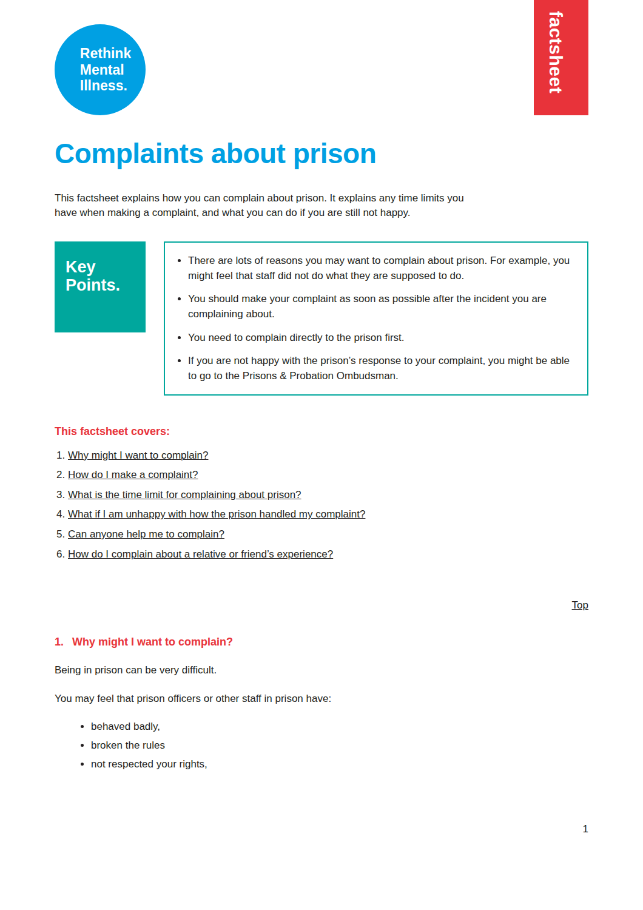factsheet
Rethink Mental Illness.
Complaints about prison
This factsheet explains how you can complain about prison. It explains any time limits you have when making a complaint, and what you can do if you are still not happy.
Key Points.
There are lots of reasons you may want to complain about prison. For example, you might feel that staff did not do what they are supposed to do.
You should make your complaint as soon as possible after the incident you are complaining about.
You need to complain directly to the prison first.
If you are not happy with the prison’s response to your complaint, you might be able to go to the Prisons & Probation Ombudsman.
This factsheet covers:
Why might I want to complain?
How do I make a complaint?
What is the time limit for complaining about prison?
What if I am unhappy with how the prison handled my complaint?
Can anyone help me to complain?
How do I complain about a relative or friend’s experience?
Top
1. Why might I want to complain?
Being in prison can be very difficult.
You may feel that prison officers or other staff in prison have:
behaved badly,
broken the rules
not respected your rights,
1